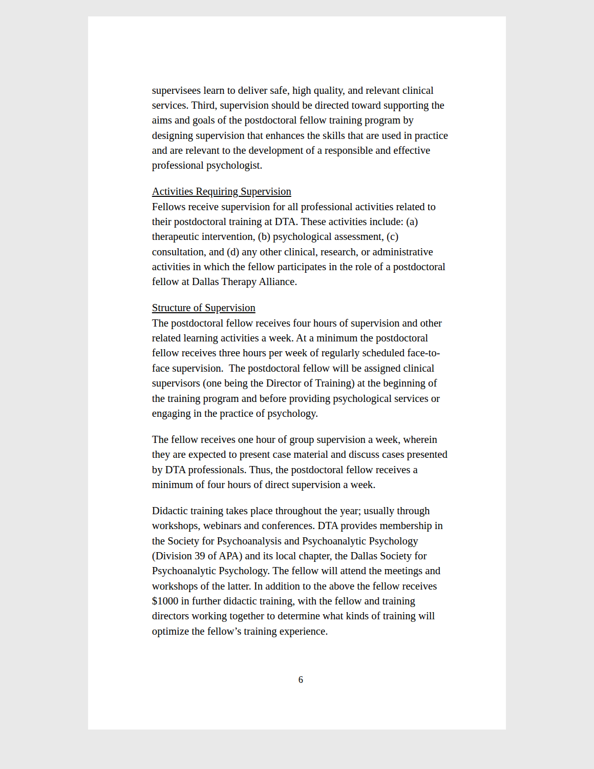supervisees learn to deliver safe, high quality, and relevant clinical services. Third, supervision should be directed toward supporting the aims and goals of the postdoctoral fellow training program by designing supervision that enhances the skills that are used in practice and are relevant to the development of a responsible and effective professional psychologist.
Activities Requiring Supervision
Fellows receive supervision for all professional activities related to their postdoctoral training at DTA. These activities include: (a) therapeutic intervention, (b) psychological assessment, (c) consultation, and (d) any other clinical, research, or administrative activities in which the fellow participates in the role of a postdoctoral fellow at Dallas Therapy Alliance.
Structure of Supervision
The postdoctoral fellow receives four hours of supervision and other related learning activities a week. At a minimum the postdoctoral fellow receives three hours per week of regularly scheduled face-to-face supervision. The postdoctoral fellow will be assigned clinical supervisors (one being the Director of Training) at the beginning of the training program and before providing psychological services or engaging in the practice of psychology.
The fellow receives one hour of group supervision a week, wherein they are expected to present case material and discuss cases presented by DTA professionals. Thus, the postdoctoral fellow receives a minimum of four hours of direct supervision a week.
Didactic training takes place throughout the year; usually through workshops, webinars and conferences. DTA provides membership in the Society for Psychoanalysis and Psychoanalytic Psychology (Division 39 of APA) and its local chapter, the Dallas Society for Psychoanalytic Psychology. The fellow will attend the meetings and workshops of the latter. In addition to the above the fellow receives $1000 in further didactic training, with the fellow and training directors working together to determine what kinds of training will optimize the fellow’s training experience.
6